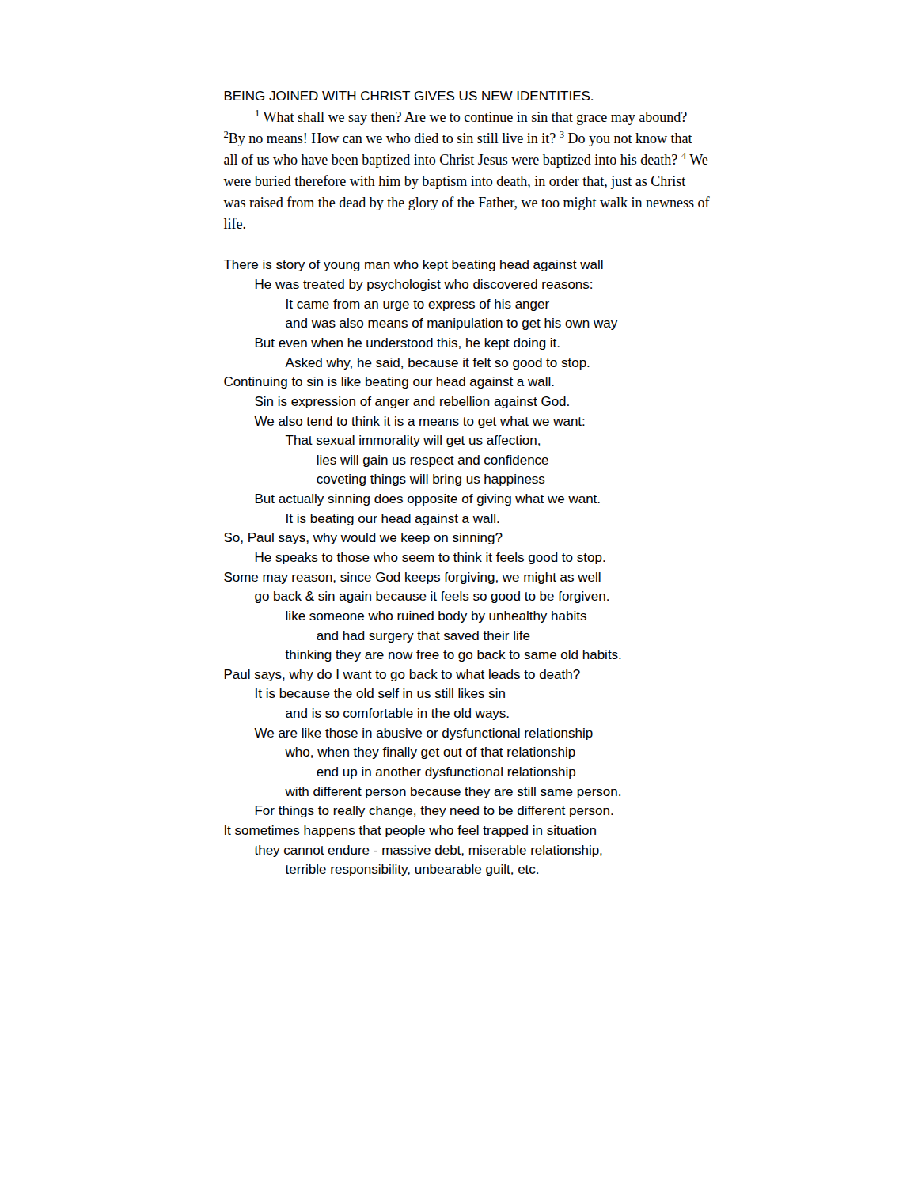BEING JOINED WITH CHRIST GIVES US NEW IDENTITIES.
1 What shall we say then? Are we to continue in sin that grace may abound? 2By no means! How can we who died to sin still live in it? 3 Do you not know that all of us who have been baptized into Christ Jesus were baptized into his death? 4 We were buried therefore with him by baptism into death, in order that, just as Christ was raised from the dead by the glory of the Father, we too might walk in newness of life.
There is story of young man who kept beating head against wall
He was treated by psychologist who discovered reasons:
It came from an urge to express of his anger
and was also means of manipulation to get his own way
But even when he understood this, he kept doing it.
Asked why, he said, because it felt so good to stop.
Continuing to sin is like beating our head against a wall.
Sin is expression of anger and rebellion against God.
We also tend to think it is a means to get what we want:
That sexual immorality will get us affection,
lies will gain us respect and confidence
coveting things will bring us happiness
But actually sinning does opposite of giving what we want.
It is beating our head against a wall.
So, Paul says, why would we keep on sinning?
He speaks to those who seem to think it feels good to stop.
Some may reason, since God keeps forgiving, we might as well
go back & sin again because it feels so good to be forgiven.
like someone who ruined body by unhealthy habits
and had surgery that saved their life
thinking they are now free to go back to same old habits.
Paul says, why do I want to go back to what leads to death?
It is because the old self in us still likes sin
and is so comfortable in the old ways.
We are like those in abusive or dysfunctional relationship
who, when they finally get out of that relationship
end up in another dysfunctional relationship
with different person because they are still same person.
For things to really change, they need to be different person.
It sometimes happens that people who feel trapped in situation
they cannot endure - massive debt, miserable relationship,
terrible responsibility, unbearable guilt, etc.